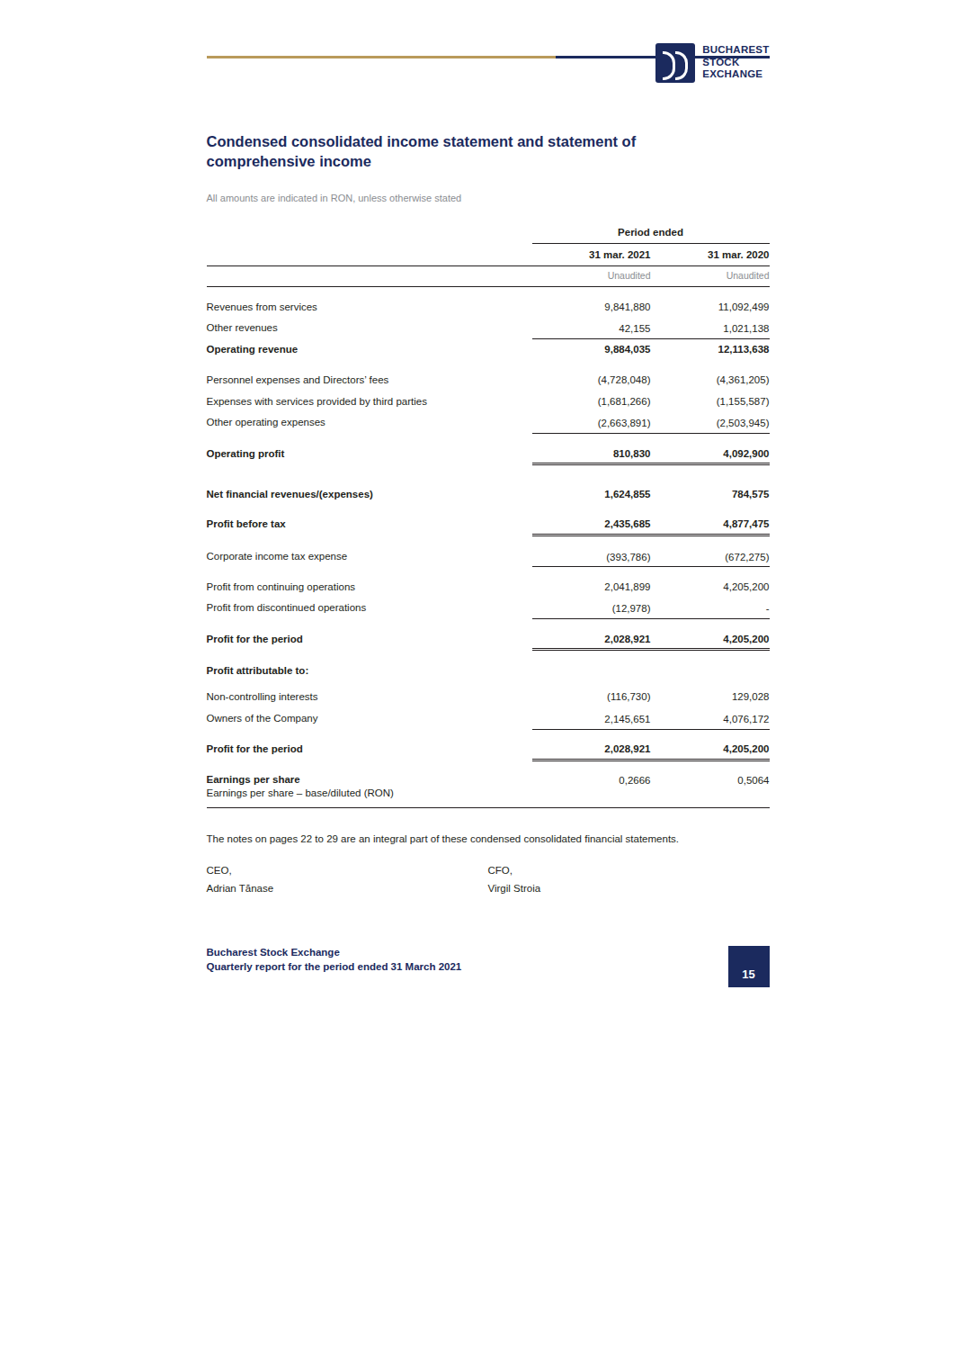Bucharest
Stock
Exchange
Condensed consolidated income statement and statement of comprehensive income
All amounts are indicated in RON, unless otherwise stated
| | Period ended |
| --- | --- |
| | 31 mar. 2021 | 31 mar. 2020 |
| | Unaudited | Unaudited |
| Revenues from services | 9,841,880 | 11,092,499 |
| Other revenues | 42,155 | 1,021,138 |
| Operating revenue | 9,884,035 | 12,113,638 |
| Personnel expenses and Directors’ fees | (4,728,048) | (4,361,205) |
| Expenses with services provided by third parties | (1,681,266) | (1,155,587) |
| Other operating expenses | (2,663,891) | (2,503,945) |
| Operating profit | 810,830 | 4,092,900 |
| Net financial revenues/(expenses) | 1,624,855 | 784,575 |
| Profit before tax | 2,435,685 | 4,877,475 |
| Corporate income tax expense | (393,786) | (672,275) |
| Profit from continuing operations | 2,041,899 | 4,205,200 |
| Profit from discontinued operations | (12,978) | - |
| Profit for the period | 2,028,921 | 4,205,200 |
| Profit attributable to: | | |
| Non-controlling interests | (116,730) | 129,028 |
| Owners of the Company | 2,145,651 | 4,076,172 |
| Profit for the period | 2,028,921 | 4,205,200 |
| Earnings per share Earnings per share – base/diluted (RON) | 0,2666 | 0,5064 |
The notes on pages 22 to 29 are an integral part of these condensed consolidated financial statements.
| CEO, | CFO, |
| Adrian Tănase | Virgil Stroia |
Bucharest Stock Exchange
Quarterly report for the period ended 31 March 2021
15